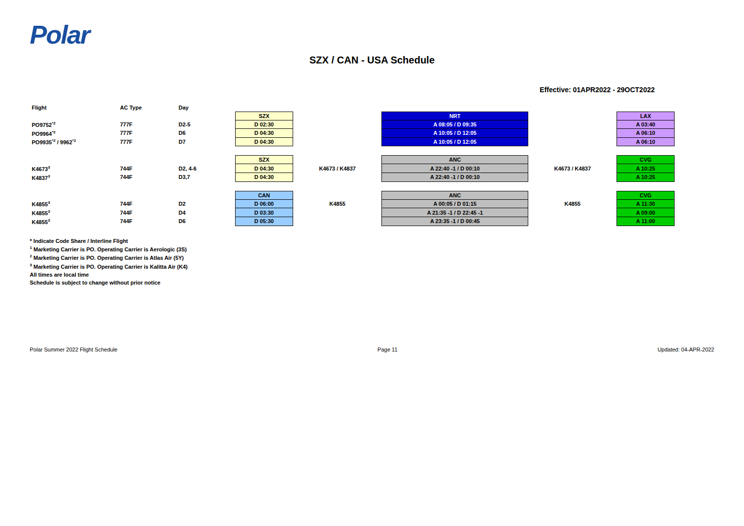Polar
SZX / CAN - USA Schedule
Effective: 01APR2022 - 29OCT2022
| Flight | AC Type | Day | | | | | |
| --- | --- | --- | --- | --- | --- | --- | --- |
| | | | SZX | | NRT | | LAX |
| PO9752 *2 | 777F | D2-5 | D 02:30 | | A 08:05 / D 09:35 | | A 03:40 |
| PO9964 *2 | 777F | D6 | D 04:30 | | A 10:05 / D 12:05 | | A 06:10 |
| PO9935 *2 / 9962 *2 | 777F | D7 | D 04:30 | | A 10:05 / D 12:05 | | A 06:10 |
| | | | SZX | | ANC | | CVG |
| K4673 3 | 744F | D2, 4-6 | D 04:30 | K4673 / K4837 | A 22:40 -1 / D 00:10 | K4673 / K4837 | A 10:25 |
| K4837 3 | 744F | D3,7 | D 04:30 | | A 22:40 -1 / D 00:10 | | A 10:25 |
| | | | CAN | | ANC | | CVG |
| K4855 3 | 744F | D2 | D 06:00 | K4855 | A 00:05 / D 01:15 | K4855 | A 11:30 |
| K4855 3 | 744F | D4 | D 03:30 | | A 21:35 -1 / D 22:45 -1 | | A 09:00 |
| K4855 3 | 744F | D6 | D 05:30 | | A 23:35 -1 / D 00:45 | | A 11:00 |
* Indicate Code Share / Interline Flight
1 Marketing Carrier is PO. Operating Carrier is Aerologic (3S)
2 Marketing Carrier is PO. Operating Carrier is Atlas Air (5Y)
3 Marketing Carrier is PO. Operating Carrier is Kalitta Air (K4)
All times are local time
Schedule is subject to change without prior notice
Polar Summer 2022 Flight Schedule
Page 11
Updated: 04-APR-2022